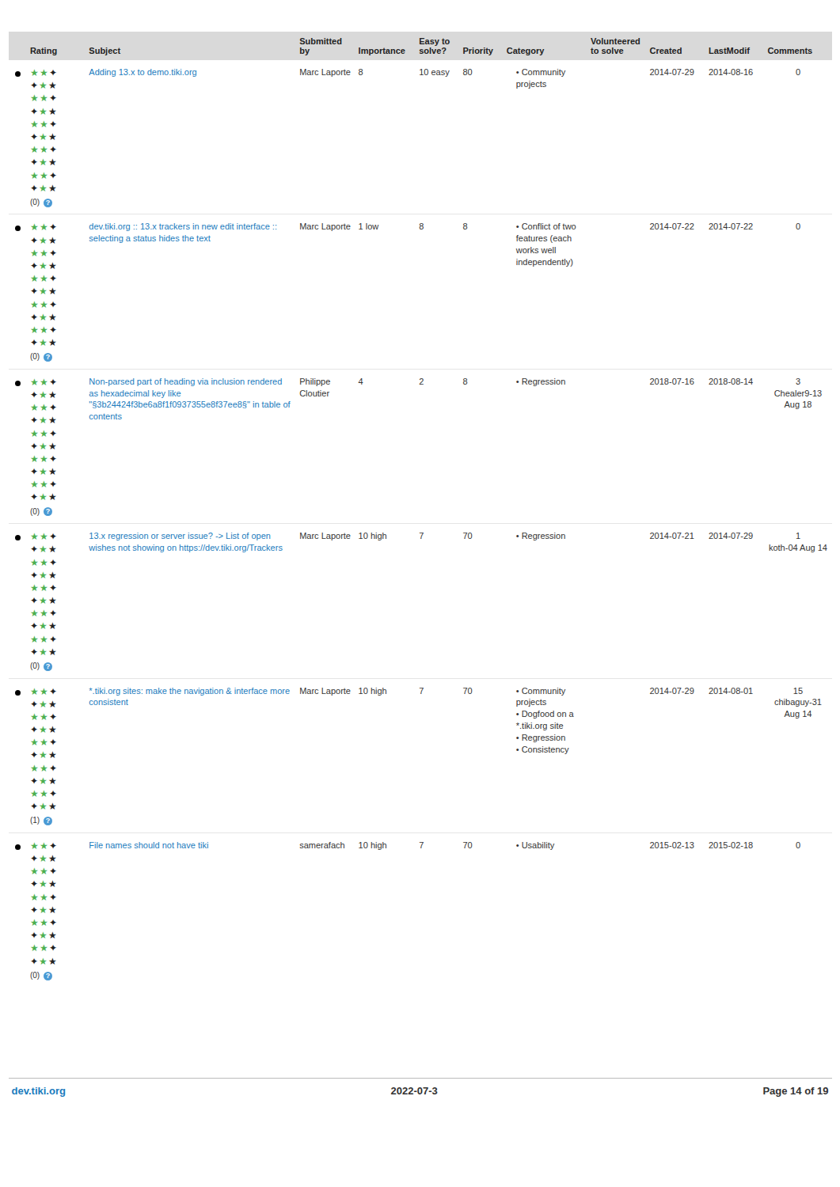| | Rating | Subject | Submitted by | Importance | Easy to solve? | Priority | Category | Volunteered to solve | Created | LastModif | Comments |
| --- | --- | --- | --- | --- | --- | --- | --- | --- | --- | --- | --- |
| | ★★ ✦ ✦ ★ ★ ★★ ✦ ✦ ★ ★ ★★ ✦ ✦ ★ ★ ★★ ✦ ✦ ★ ★ ★★ ✦ ✦ ★ ★ (0) ? | Adding 13.x to demo.tiki.org | Marc Laporte | 8 | 10 easy | 80 | Community projects | | 2014-07-29 | 2014-08-16 | 0 |
| | ★★ ✦ ✦ ★ ★ ★★ ✦ ✦ ★ ★ ★★ ✦ ✦ ★ ★ ★★ ✦ ✦ ★ ★ ★★ ✦ ✦ ★ ★ (0) ? | dev.tiki.org :: 13.x trackers in new edit interface :: selecting a status hides the text | Marc Laporte | 1 low | 8 | 8 | Conflict of two features (each works well independently) | | 2014-07-22 | 2014-07-22 | 0 |
| | ★★ ✦ ✦ ★ ★ ★★ ✦ ✦ ★ ★ ★★ ✦ ✦ ★ ★ ★★ ✦ ✦ ★ ★ ★★ ✦ ✦ ★ ★ (0) ? | Non-parsed part of heading via inclusion rendered as hexadecimal key like "§3b24424f3be6a8f1f0937355e8f37ee8§" in table of contents | Philippe Cloutier | 4 | 2 | 8 | Regression | | 2018-07-16 | 2018-08-14 | 3 Chealer9-13 Aug 18 |
| | ★★ ✦ ✦ ★ ★ ★★ ✦ ✦ ★ ★ ★★ ✦ ✦ ★ ★ ★★ ✦ ✦ ★ ★ ★★ ✦ ✦ ★ ★ (0) ? | 13.x regression or server issue? -> List of open wishes not showing on https://dev.tiki.org/Trackers | Marc Laporte | 10 high | 7 | 70 | Regression | | 2014-07-21 | 2014-07-29 | 1 koth-04 Aug 14 |
| | ★★ ✦ ✦ ★ ★ ★★ ✦ ✦ ★ ★ ★★ ✦ ✦ ★ ★ ★★ ✦ ✦ ★ ★ ★★ ✦ ✦ ★ ★ (1) ? | *.tiki.org sites: make the navigation & interface more consistent | Marc Laporte | 10 high | 7 | 70 | Community projects Dogfood on a *.tiki.org site Regression Consistency | | 2014-07-29 | 2014-08-01 | 15 chibaguy-31 Aug 14 |
| | ★★ ✦ ✦ ★ ★ ★★ ✦ ✦ ★ ★ ★★ ✦ ✦ ★ ★ ★★ ✦ ✦ ★ ★ ★★ ✦ ✦ ★ ★ (0) ? | File names should not have tiki | samerafach | 10 high | 7 | 70 | Usability | | 2015-02-13 | 2015-02-18 | 0 |
dev.tiki.org
2022-07-3
Page 14 of 19